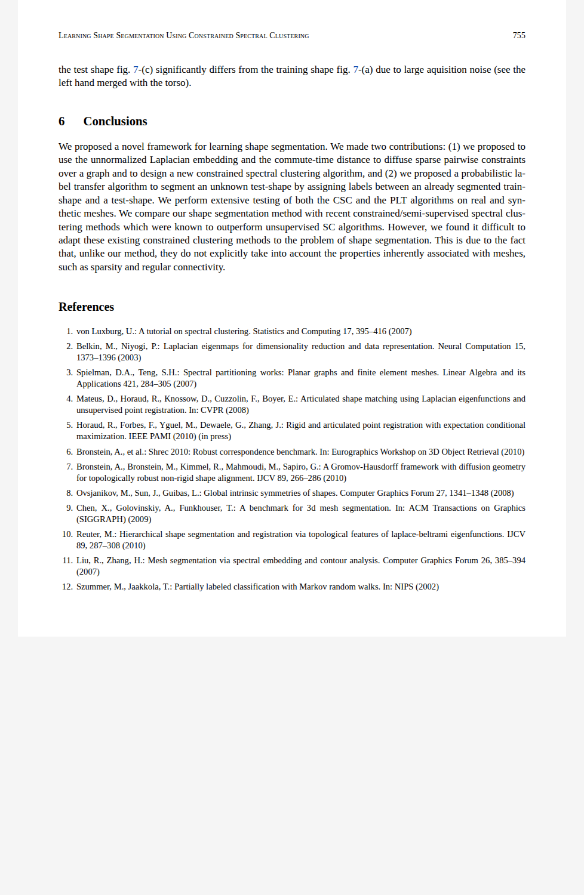Learning Shape Segmentation Using Constrained Spectral Clustering 755
the test shape fig. 7-(c) significantly differs from the training shape fig. 7-(a) due to large aquisition noise (see the left hand merged with the torso).
6 Conclusions
We proposed a novel framework for learning shape segmentation. We made two contributions: (1) we proposed to use the unnormalized Laplacian embedding and the commute-time distance to diffuse sparse pairwise constraints over a graph and to design a new constrained spectral clustering algorithm, and (2) we proposed a probabilistic label transfer algorithm to segment an unknown test-shape by assigning labels between an already segmented train-shape and a test-shape. We perform extensive testing of both the CSC and the PLT algorithms on real and synthetic meshes. We compare our shape segmentation method with recent constrained/semi-supervised spectral clustering methods which were known to outperform unsupervised SC algorithms. However, we found it difficult to adapt these existing constrained clustering methods to the problem of shape segmentation. This is due to the fact that, unlike our method, they do not explicitly take into account the properties inherently associated with meshes, such as sparsity and regular connectivity.
References
von Luxburg, U.: A tutorial on spectral clustering. Statistics and Computing 17, 395–416 (2007)
Belkin, M., Niyogi, P.: Laplacian eigenmaps for dimensionality reduction and data representation. Neural Computation 15, 1373–1396 (2003)
Spielman, D.A., Teng, S.H.: Spectral partitioning works: Planar graphs and finite element meshes. Linear Algebra and its Applications 421, 284–305 (2007)
Mateus, D., Horaud, R., Knossow, D., Cuzzolin, F., Boyer, E.: Articulated shape matching using Laplacian eigenfunctions and unsupervised point registration. In: CVPR (2008)
Horaud, R., Forbes, F., Yguel, M., Dewaele, G., Zhang, J.: Rigid and articulated point registration with expectation conditional maximization. IEEE PAMI (2010) (in press)
Bronstein, A., et al.: Shrec 2010: Robust correspondence benchmark. In: Eurographics Workshop on 3D Object Retrieval (2010)
Bronstein, A., Bronstein, M., Kimmel, R., Mahmoudi, M., Sapiro, G.: A Gromov-Hausdorff framework with diffusion geometry for topologically robust non-rigid shape alignment. IJCV 89, 266–286 (2010)
Ovsjanikov, M., Sun, J., Guibas, L.: Global intrinsic symmetries of shapes. Computer Graphics Forum 27, 1341–1348 (2008)
Chen, X., Golovinskiy, A., Funkhouser, T.: A benchmark for 3d mesh segmentation. In: ACM Transactions on Graphics (SIGGRAPH) (2009)
Reuter, M.: Hierarchical shape segmentation and registration via topological features of laplace-beltrami eigenfunctions. IJCV 89, 287–308 (2010)
Liu, R., Zhang, H.: Mesh segmentation via spectral embedding and contour analysis. Computer Graphics Forum 26, 385–394 (2007)
Szummer, M., Jaakkola, T.: Partially labeled classification with Markov random walks. In: NIPS (2002)